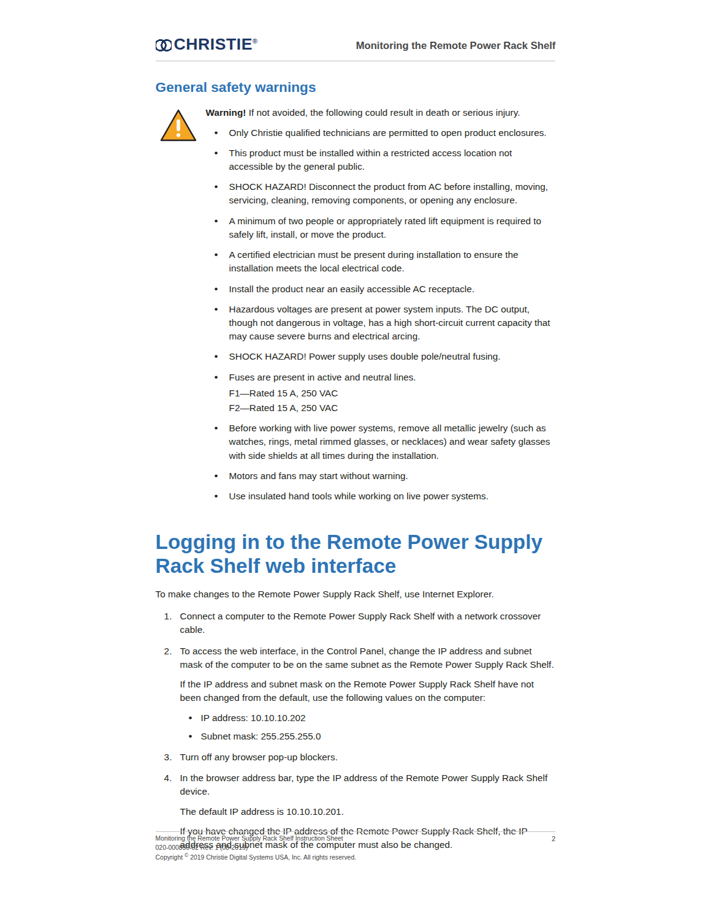CHRISTIE®
Monitoring the Remote Power Rack Shelf
General safety warnings
Warning! If not avoided, the following could result in death or serious injury.
Only Christie qualified technicians are permitted to open product enclosures.
This product must be installed within a restricted access location not accessible by the general public.
SHOCK HAZARD! Disconnect the product from AC before installing, moving, servicing, cleaning, removing components, or opening any enclosure.
A minimum of two people or appropriately rated lift equipment is required to safely lift, install, or move the product.
A certified electrician must be present during installation to ensure the installation meets the local electrical code.
Install the product near an easily accessible AC receptacle.
Hazardous voltages are present at power system inputs. The DC output, though not dangerous in voltage, has a high short-circuit current capacity that may cause severe burns and electrical arcing.
SHOCK HAZARD! Power supply uses double pole/neutral fusing.
Fuses are present in active and neutral lines.
F1—Rated 15 A, 250 VAC
F2—Rated 15 A, 250 VAC
Before working with live power systems, remove all metallic jewelry (such as watches, rings, metal rimmed glasses, or necklaces) and wear safety glasses with side shields at all times during the installation.
Motors and fans may start without warning.
Use insulated hand tools while working on live power systems.
Logging in to the Remote Power Supply Rack Shelf web interface
To make changes to the Remote Power Supply Rack Shelf, use Internet Explorer.
Connect a computer to the Remote Power Supply Rack Shelf with a network crossover cable.
To access the web interface, in the Control Panel, change the IP address and subnet mask of the computer to be on the same subnet as the Remote Power Supply Rack Shelf.
If the IP address and subnet mask on the Remote Power Supply Rack Shelf have not been changed from the default, use the following values on the computer:
IP address: 10.10.10.202
Subnet mask: 255.255.255.0
Turn off any browser pop-up blockers.
In the browser address bar, type the IP address of the Remote Power Supply Rack Shelf device.
The default IP address is 10.10.10.201.
If you have changed the IP address of the Remote Power Supply Rack Shelf, the IP address and subnet mask of the computer must also be changed.
Monitoring the Remote Power Supply Rack Shelf Instruction Sheet
020-000850-02 Rev. 1 (08-2019)
Copyright © 2019 Christie Digital Systems USA, Inc. All rights reserved.
2